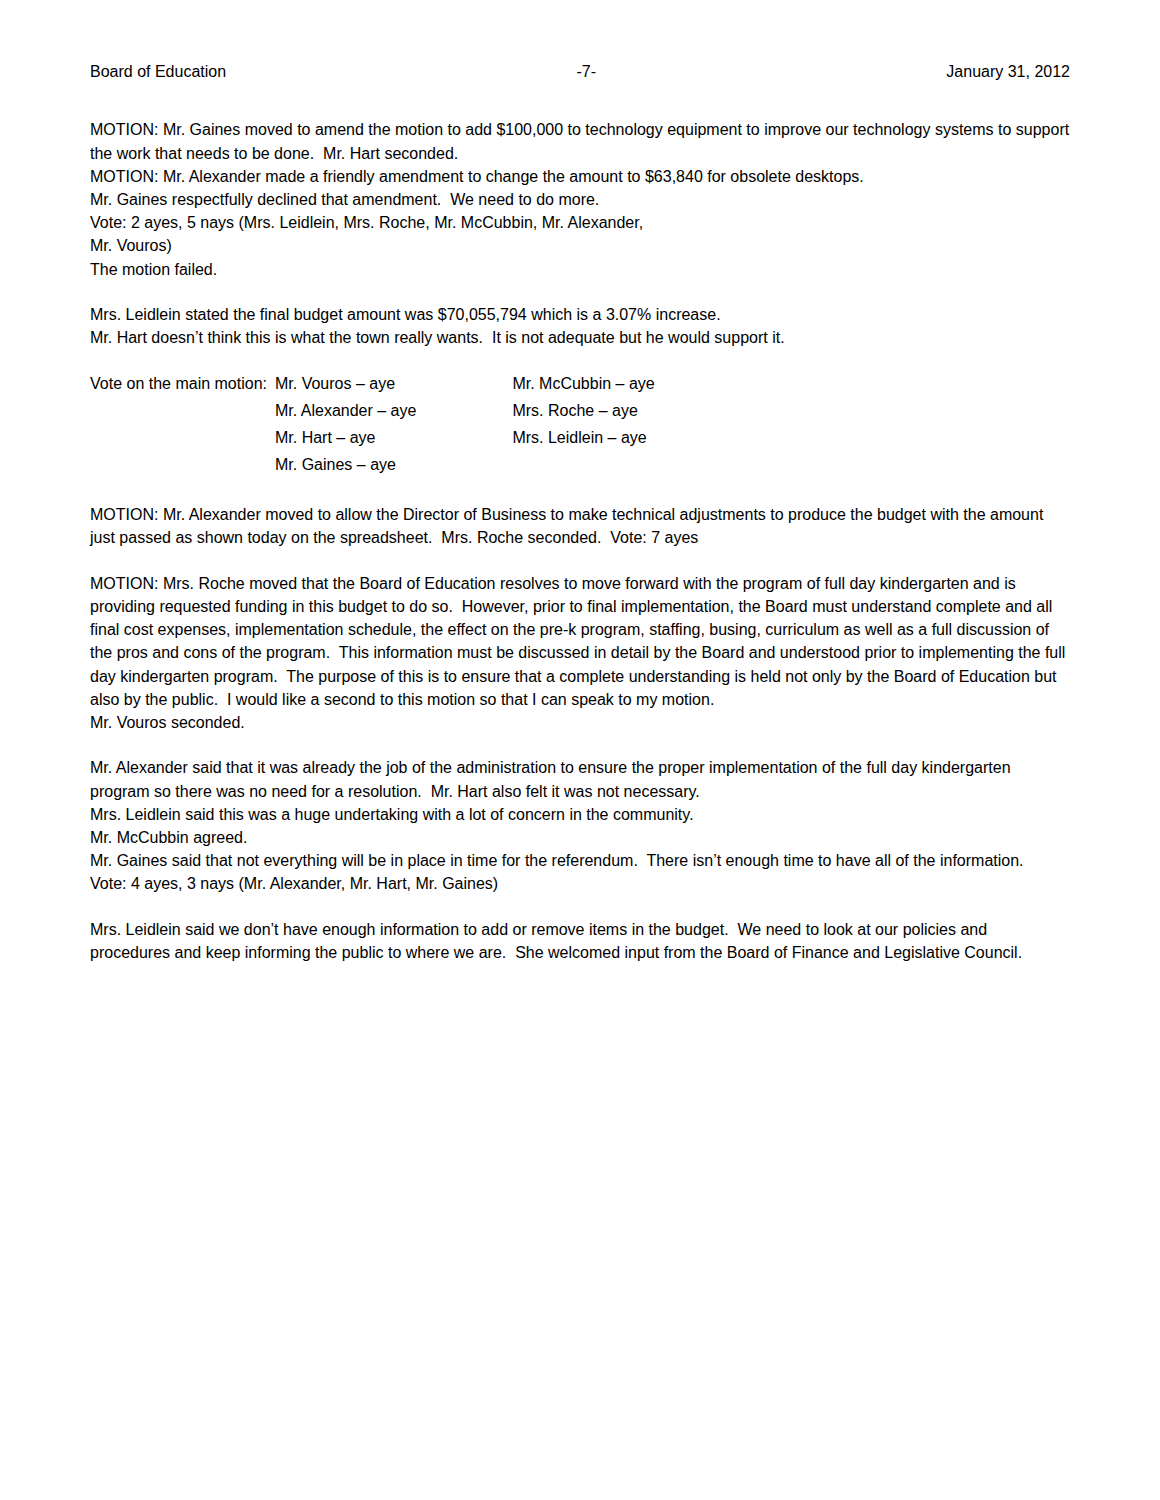Board of Education -7- January 31, 2012
MOTION: Mr. Gaines moved to amend the motion to add $100,000 to technology equipment to improve our technology systems to support the work that needs to be done. Mr. Hart seconded.
MOTION: Mr. Alexander made a friendly amendment to change the amount to $63,840 for obsolete desktops.
Mr. Gaines respectfully declined that amendment. We need to do more.
Vote: 2 ayes, 5 nays (Mrs. Leidlein, Mrs. Roche, Mr. McCubbin, Mr. Alexander,
Mr. Vouros)
The motion failed.
Mrs. Leidlein stated the final budget amount was $70,055,794 which is a 3.07% increase.
Mr. Hart doesn’t think this is what the town really wants. It is not adequate but he would support it.
| Vote on the main motion: | Mr. Vouros – aye | Mr. McCubbin – aye |
| | Mr. Alexander – aye | Mrs. Roche – aye |
| | Mr. Hart – aye | Mrs. Leidlein – aye |
| | Mr. Gaines – aye | |
MOTION: Mr. Alexander moved to allow the Director of Business to make technical adjustments to produce the budget with the amount just passed as shown today on the spreadsheet. Mrs. Roche seconded. Vote: 7 ayes
MOTION: Mrs. Roche moved that the Board of Education resolves to move forward with the program of full day kindergarten and is providing requested funding in this budget to do so. However, prior to final implementation, the Board must understand complete and all final cost expenses, implementation schedule, the effect on the pre-k program, staffing, busing, curriculum as well as a full discussion of the pros and cons of the program. This information must be discussed in detail by the Board and understood prior to implementing the full day kindergarten program. The purpose of this is to ensure that a complete understanding is held not only by the Board of Education but also by the public. I would like a second to this motion so that I can speak to my motion.
Mr. Vouros seconded.
Mr. Alexander said that it was already the job of the administration to ensure the proper implementation of the full day kindergarten program so there was no need for a resolution. Mr. Hart also felt it was not necessary.
Mrs. Leidlein said this was a huge undertaking with a lot of concern in the community.
Mr. McCubbin agreed.
Mr. Gaines said that not everything will be in place in time for the referendum. There isn’t enough time to have all of the information.
Vote: 4 ayes, 3 nays (Mr. Alexander, Mr. Hart, Mr. Gaines)
Mrs. Leidlein said we don’t have enough information to add or remove items in the budget. We need to look at our policies and procedures and keep informing the public to where we are. She welcomed input from the Board of Finance and Legislative Council.